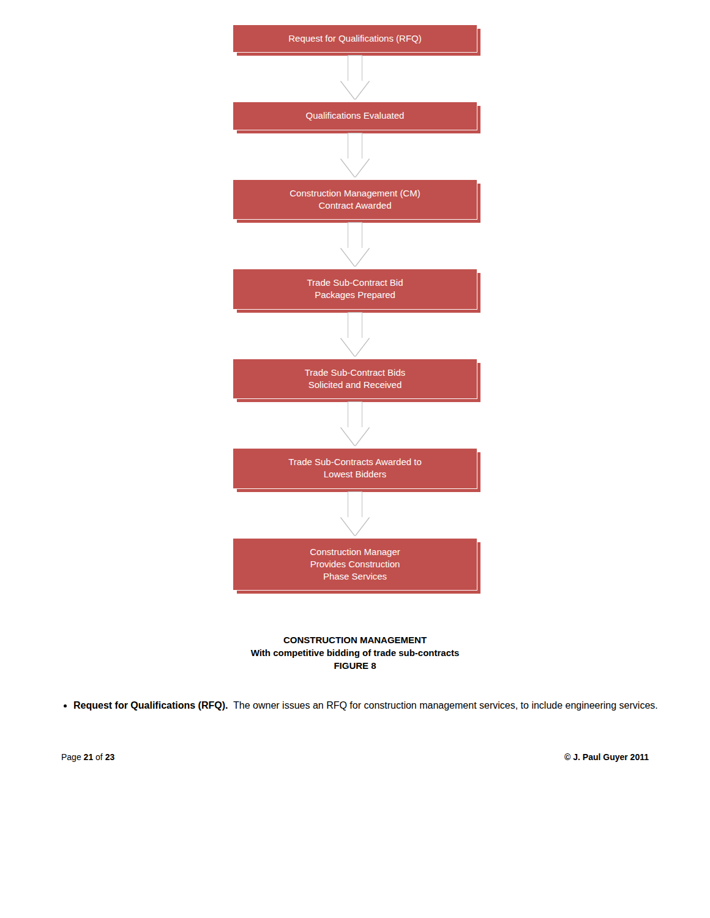Request for Qualifications (RFQ)
Qualifications Evaluated
Construction Management (CM)
Contract Awarded
Trade Sub-Contract Bid
Packages Prepared
Trade Sub-Contract Bids
Solicited and Received
Trade Sub-Contracts Awarded to
Lowest Bidders
Construction Manager
Provides Construction
Phase Services
CONSTRUCTION MANAGEMENT
With competitive bidding of trade sub-contracts
FIGURE 8
Request for Qualifications (RFQ). The owner issues an RFQ for construction management services, to include engineering services.
Page 21 of 23
© J. Paul Guyer 2011